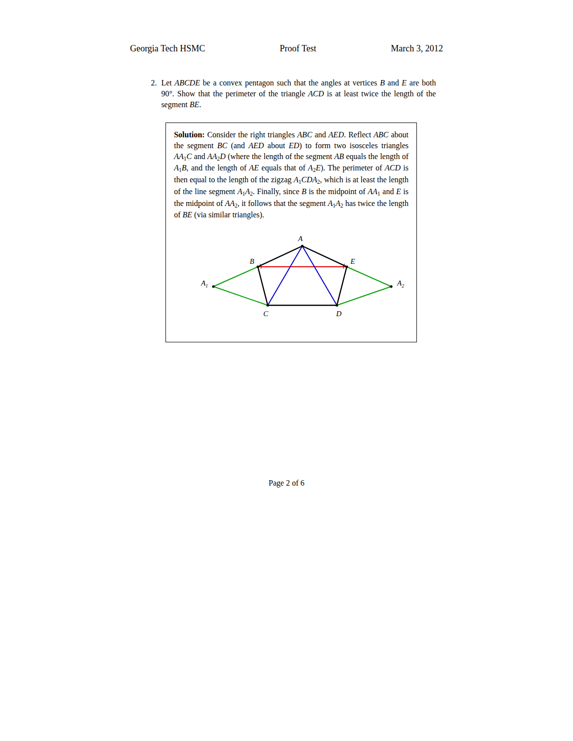Georgia Tech HSMC
Proof Test
March 3, 2012
2.
Let ABCDE be a convex pentagon such that the angles at vertices B and E are both 90°. Show that the perimeter of the triangle ACD is at least twice the length of the segment BE.
Solution: Consider the right triangles ABC and AED. Reflect ABC about the segment BC (and AED about ED) to form two isosceles triangles AA 1 C and AA 2 D (where the length of the segment AB equals the length of A 1 B, and the length of AE equals that of A 2 E). The perimeter of ACD is then equal to the length of the zigzag A 1 CDA 2, which is at least the length of the line segment A 1 A 2. Finally, since B is the midpoint of AA 1 and E is the midpoint of AA 2, it follows that the segment A 1 A 2 has twice the length of BE (via similar triangles).
A B E C D A1 A2
Page 2 of 6